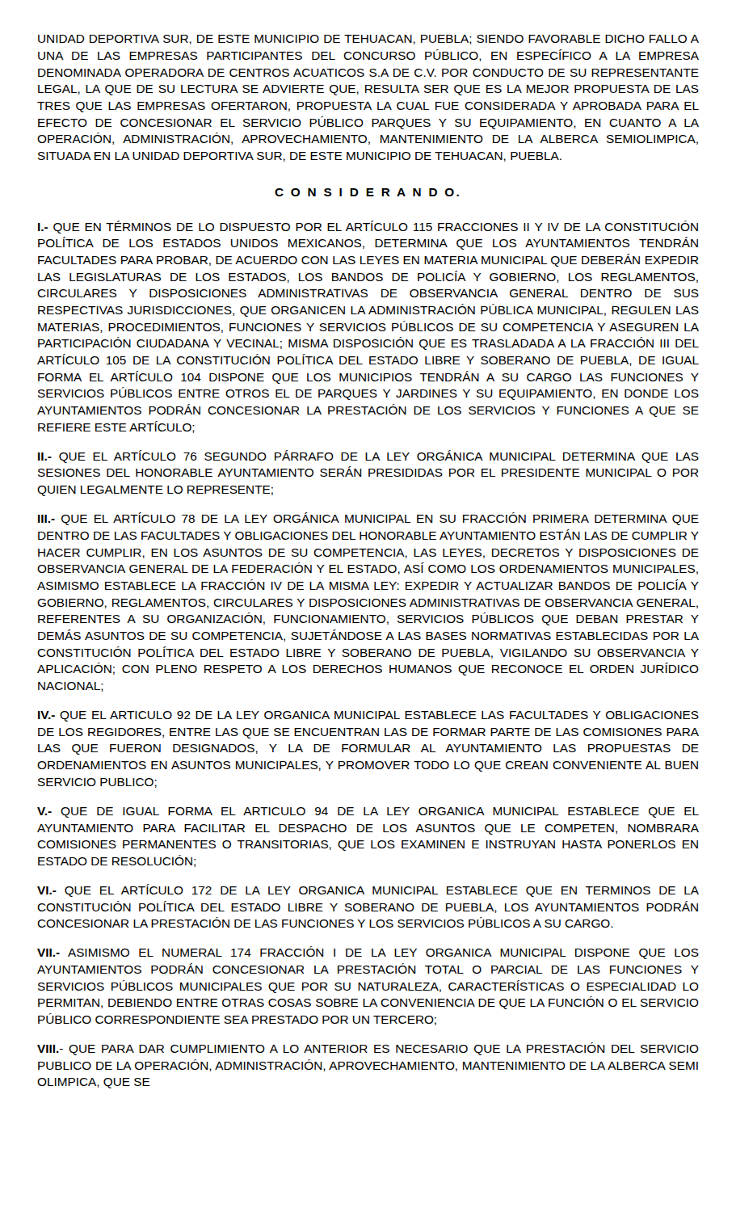UNIDAD DEPORTIVA SUR, DE ESTE MUNICIPIO DE TEHUACAN, PUEBLA; SIENDO FAVORABLE DICHO FALLO A UNA DE LAS EMPRESAS PARTICIPANTES DEL CONCURSO PÚBLICO, EN ESPECÍFICO A LA EMPRESA DENOMINADA OPERADORA DE CENTROS ACUATICOS S.A DE C.V. POR CONDUCTO DE SU REPRESENTANTE LEGAL, LA QUE DE SU LECTURA SE ADVIERTE QUE, RESULTA SER QUE ES LA MEJOR PROPUESTA DE LAS TRES QUE LAS EMPRESAS OFERTARON, PROPUESTA LA CUAL FUE CONSIDERADA Y APROBADA PARA EL EFECTO DE CONCESIONAR EL SERVICIO PÚBLICO PARQUES Y SU EQUIPAMIENTO, EN CUANTO A LA OPERACIÓN, ADMINISTRACIÓN, APROVECHAMIENTO, MANTENIMIENTO DE LA ALBERCA SEMIOLIMPICA, SITUADA EN LA UNIDAD DEPORTIVA SUR, DE ESTE MUNICIPIO DE TEHUACAN, PUEBLA.
C O N S I D E R A N D O.
I.- QUE EN TÉRMINOS DE LO DISPUESTO POR EL ARTÍCULO 115 FRACCIONES II Y IV DE LA CONSTITUCIÓN POLÍTICA DE LOS ESTADOS UNIDOS MEXICANOS, DETERMINA QUE LOS AYUNTAMIENTOS TENDRÁN FACULTADES PARA PROBAR, DE ACUERDO CON LAS LEYES EN MATERIA MUNICIPAL QUE DEBERÁN EXPEDIR LAS LEGISLATURAS DE LOS ESTADOS, LOS BANDOS DE POLICÍA Y GOBIERNO, LOS REGLAMENTOS, CIRCULARES Y DISPOSICIONES ADMINISTRATIVAS DE OBSERVANCIA GENERAL DENTRO DE SUS RESPECTIVAS JURISDICCIONES, QUE ORGANICEN LA ADMINISTRACIÓN PÚBLICA MUNICIPAL, REGULEN LAS MATERIAS, PROCEDIMIENTOS, FUNCIONES Y SERVICIOS PÚBLICOS DE SU COMPETENCIA Y ASEGUREN LA PARTICIPACIÓN CIUDADANA Y VECINAL; MISMA DISPOSICIÓN QUE ES TRASLADADA A LA FRACCIÓN III DEL ARTÍCULO 105 DE LA CONSTITUCIÓN POLÍTICA DEL ESTADO LIBRE Y SOBERANO DE PUEBLA, DE IGUAL FORMA EL ARTÍCULO 104 DISPONE QUE LOS MUNICIPIOS TENDRÁN A SU CARGO LAS FUNCIONES Y SERVICIOS PÚBLICOS ENTRE OTROS EL DE PARQUES Y JARDINES Y SU EQUIPAMIENTO, EN DONDE LOS AYUNTAMIENTOS PODRÁN CONCESIONAR LA PRESTACIÓN DE LOS SERVICIOS Y FUNCIONES A QUE SE REFIERE ESTE ARTÍCULO;
II.- QUE EL ARTÍCULO 76 SEGUNDO PÁRRAFO DE LA LEY ORGÁNICA MUNICIPAL DETERMINA QUE LAS SESIONES DEL HONORABLE AYUNTAMIENTO SERÁN PRESIDIDAS POR EL PRESIDENTE MUNICIPAL O POR QUIEN LEGALMENTE LO REPRESENTE;
III.- QUE EL ARTÍCULO 78 DE LA LEY ORGÁNICA MUNICIPAL EN SU FRACCIÓN PRIMERA DETERMINA QUE DENTRO DE LAS FACULTADES Y OBLIGACIONES DEL HONORABLE AYUNTAMIENTO ESTÁN LAS DE CUMPLIR Y HACER CUMPLIR, EN LOS ASUNTOS DE SU COMPETENCIA, LAS LEYES, DECRETOS Y DISPOSICIONES DE OBSERVANCIA GENERAL DE LA FEDERACIÓN Y EL ESTADO, ASÍ COMO LOS ORDENAMIENTOS MUNICIPALES, ASIMISMO ESTABLECE LA FRACCIÓN IV DE LA MISMA LEY: EXPEDIR Y ACTUALIZAR BANDOS DE POLICÍA Y GOBIERNO, REGLAMENTOS, CIRCULARES Y DISPOSICIONES ADMINISTRATIVAS DE OBSERVANCIA GENERAL, REFERENTES A SU ORGANIZACIÓN, FUNCIONAMIENTO, SERVICIOS PÚBLICOS QUE DEBAN PRESTAR Y DEMÁS ASUNTOS DE SU COMPETENCIA, SUJETÁNDOSE A LAS BASES NORMATIVAS ESTABLECIDAS POR LA CONSTITUCIÓN POLÍTICA DEL ESTADO LIBRE Y SOBERANO DE PUEBLA, VIGILANDO SU OBSERVANCIA Y APLICACIÓN; CON PLENO RESPETO A LOS DERECHOS HUMANOS QUE RECONOCE EL ORDEN JURÍDICO NACIONAL;
IV.- QUE EL ARTICULO 92 DE LA LEY ORGANICA MUNICIPAL ESTABLECE LAS FACULTADES Y OBLIGACIONES DE LOS REGIDORES, ENTRE LAS QUE SE ENCUENTRAN LAS DE FORMAR PARTE DE LAS COMISIONES PARA LAS QUE FUERON DESIGNADOS, Y LA DE FORMULAR AL AYUNTAMIENTO LAS PROPUESTAS DE ORDENAMIENTOS EN ASUNTOS MUNICIPALES, Y PROMOVER TODO LO QUE CREAN CONVENIENTE AL BUEN SERVICIO PUBLICO;
V.- QUE DE IGUAL FORMA EL ARTICULO 94 DE LA LEY ORGANICA MUNICIPAL ESTABLECE QUE EL AYUNTAMIENTO PARA FACILITAR EL DESPACHO DE LOS ASUNTOS QUE LE COMPETEN, NOMBRARA COMISIONES PERMANENTES O TRANSITORIAS, QUE LOS EXAMINEN E INSTRUYAN HASTA PONERLOS EN ESTADO DE RESOLUCIÓN;
VI.- QUE EL ARTÍCULO 172 DE LA LEY ORGANICA MUNICIPAL ESTABLECE QUE EN TERMINOS DE LA CONSTITUCIÓN POLÍTICA DEL ESTADO LIBRE Y SOBERANO DE PUEBLA, LOS AYUNTAMIENTOS PODRÁN CONCESIONAR LA PRESTACIÓN DE LAS FUNCIONES Y LOS SERVICIOS PÚBLICOS A SU CARGO.
VII.- ASIMISMO EL NUMERAL 174 FRACCIÓN I DE LA LEY ORGANICA MUNICIPAL DISPONE QUE LOS AYUNTAMIENTOS PODRÁN CONCESIONAR LA PRESTACIÓN TOTAL O PARCIAL DE LAS FUNCIONES Y SERVICIOS PÚBLICOS MUNICIPALES QUE POR SU NATURALEZA, CARACTERÍSTICAS O ESPECIALIDAD LO PERMITAN, DEBIENDO ENTRE OTRAS COSAS SOBRE LA CONVENIENCIA DE QUE LA FUNCIÓN O EL SERVICIO PÚBLICO CORRESPONDIENTE SEA PRESTADO POR UN TERCERO;
VIII.- QUE PARA DAR CUMPLIMIENTO A LO ANTERIOR ES NECESARIO QUE LA PRESTACIÓN DEL SERVICIO PUBLICO DE LA OPERACIÓN, ADMINISTRACIÓN, APROVECHAMIENTO, MANTENIMIENTO DE LA ALBERCA SEMI OLIMPICA, QUE SE